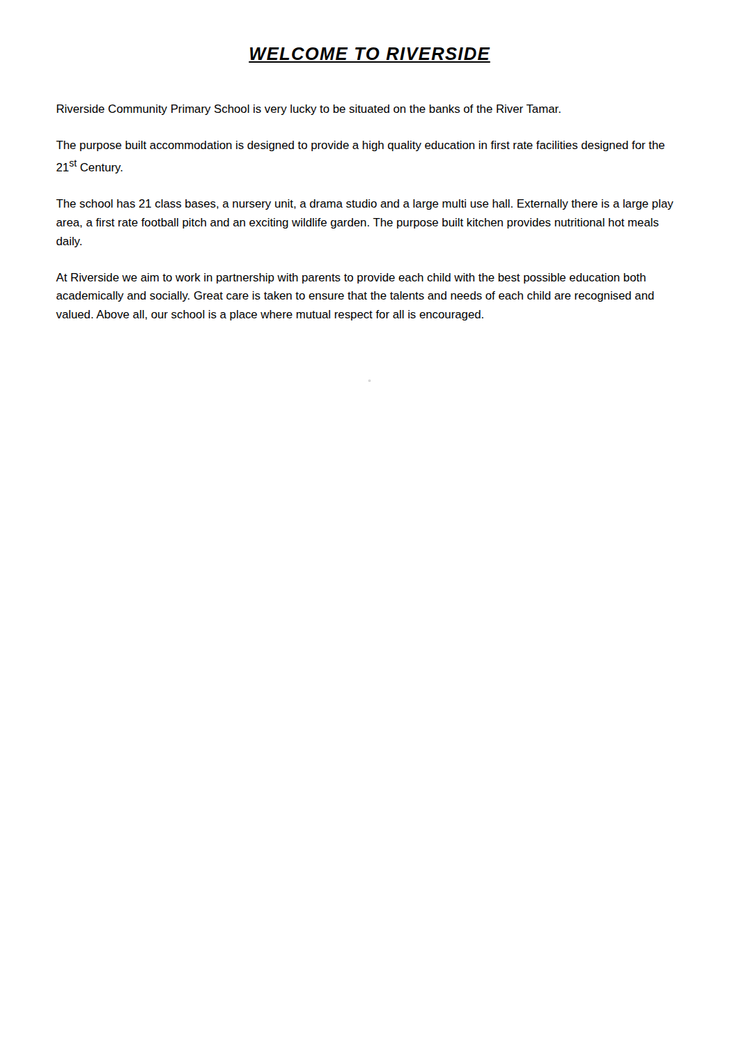WELCOME TO RIVERSIDE
Riverside Community Primary School is very lucky to be situated on the banks of the River Tamar.
The purpose built accommodation is designed to provide a high quality education in first rate facilities designed for the 21st Century.
The school has 21 class bases, a nursery unit, a drama studio and a large multi use hall. Externally there is a large play area, a first rate football pitch and an exciting wildlife garden. The purpose built kitchen provides nutritional hot meals daily.
At Riverside we aim to work in partnership with parents to provide each child with the best possible education both academically and socially. Great care is taken to ensure that the talents and needs of each child are recognised and valued. Above all, our school is a place where mutual respect for all is encouraged.